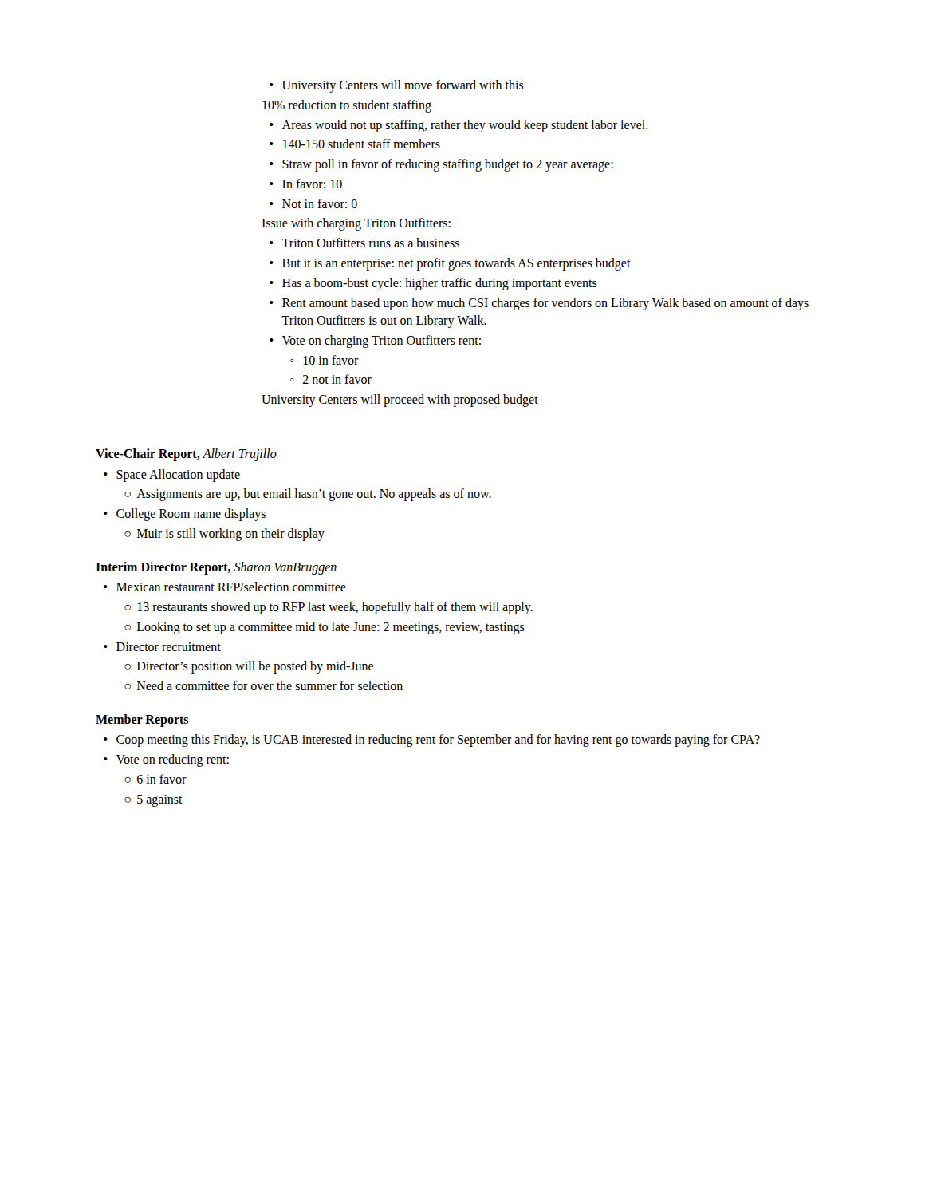University Centers will move forward with this
10% reduction to student staffing
Areas would not up staffing, rather they would keep student labor level.
140-150 student staff members
Straw poll in favor of reducing staffing budget to 2 year average:
In favor: 10
Not in favor: 0
Issue with charging Triton Outfitters:
Triton Outfitters runs as a business
But it is an enterprise: net profit goes towards AS enterprises budget
Has a boom-bust cycle: higher traffic during important events
Rent amount based upon how much CSI charges for vendors on Library Walk based on amount of days Triton Outfitters is out on Library Walk.
Vote on charging Triton Outfitters rent:
10 in favor
2 not in favor
University Centers will proceed with proposed budget
Vice-Chair Report, Albert Trujillo
Space Allocation update
Assignments are up, but email hasn’t gone out. No appeals as of now.
College Room name displays
Muir is still working on their display
Interim Director Report, Sharon VanBruggen
Mexican restaurant RFP/selection committee
13 restaurants showed up to RFP last week, hopefully half of them will apply.
Looking to set up a committee mid to late June: 2 meetings, review, tastings
Director recruitment
Director’s position will be posted by mid-June
Need a committee for over the summer for selection
Member Reports
Coop meeting this Friday, is UCAB interested in reducing rent for September and for having rent go towards paying for CPA?
Vote on reducing rent:
6 in favor
5 against